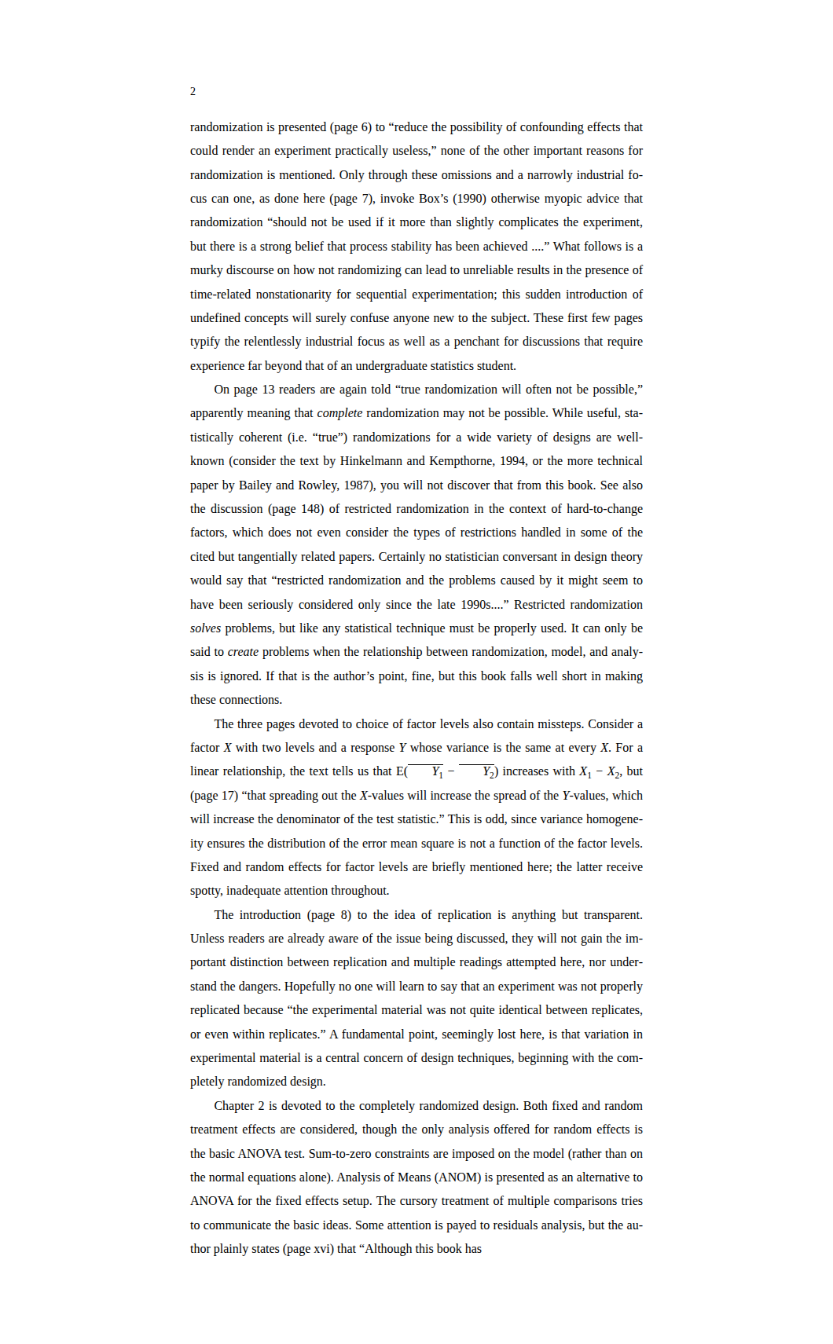2
randomization is presented (page 6) to “reduce the possibility of confounding effects that could render an experiment practically useless,” none of the other important reasons for randomization is mentioned. Only through these omissions and a narrowly industrial focus can one, as done here (page 7), invoke Box’s (1990) otherwise myopic advice that randomization “should not be used if it more than slightly complicates the experiment, but there is a strong belief that process stability has been achieved ....” What follows is a murky discourse on how not randomizing can lead to unreliable results in the presence of time-related nonstationarity for sequential experimentation; this sudden introduction of undefined concepts will surely confuse anyone new to the subject. These first few pages typify the relentlessly industrial focus as well as a penchant for discussions that require experience far beyond that of an undergraduate statistics student.
On page 13 readers are again told “true randomization will often not be possible,” apparently meaning that complete randomization may not be possible. While useful, statistically coherent (i.e. “true”) randomizations for a wide variety of designs are well-known (consider the text by Hinkelmann and Kempthorne, 1994, or the more technical paper by Bailey and Rowley, 1987), you will not discover that from this book. See also the discussion (page 148) of restricted randomization in the context of hard-to-change factors, which does not even consider the types of restrictions handled in some of the cited but tangentially related papers. Certainly no statistician conversant in design theory would say that “restricted randomization and the problems caused by it might seem to have been seriously considered only since the late 1990s....” Restricted randomization solves problems, but like any statistical technique must be properly used. It can only be said to create problems when the relationship between randomization, model, and analysis is ignored. If that is the author’s point, fine, but this book falls well short in making these connections.
The three pages devoted to choice of factor levels also contain missteps. Consider a factor X with two levels and a response Y whose variance is the same at every X. For a linear relationship, the text tells us that E(Y1 − Y2) increases with X1 − X2, but (page 17) “that spreading out the X-values will increase the spread of the Y-values, which will increase the denominator of the test statistic.” This is odd, since variance homogeneity ensures the distribution of the error mean square is not a function of the factor levels. Fixed and random effects for factor levels are briefly mentioned here; the latter receive spotty, inadequate attention throughout.
The introduction (page 8) to the idea of replication is anything but transparent. Unless readers are already aware of the issue being discussed, they will not gain the important distinction between replication and multiple readings attempted here, nor understand the dangers. Hopefully no one will learn to say that an experiment was not properly replicated because “the experimental material was not quite identical between replicates, or even within replicates.” A fundamental point, seemingly lost here, is that variation in experimental material is a central concern of design techniques, beginning with the completely randomized design.
Chapter 2 is devoted to the completely randomized design. Both fixed and random treatment effects are considered, though the only analysis offered for random effects is the basic ANOVA test. Sum-to-zero constraints are imposed on the model (rather than on the normal equations alone). Analysis of Means (ANOM) is presented as an alternative to ANOVA for the fixed effects setup. The cursory treatment of multiple comparisons tries to communicate the basic ideas. Some attention is payed to residuals analysis, but the author plainly states (page xvi) that “Although this book has